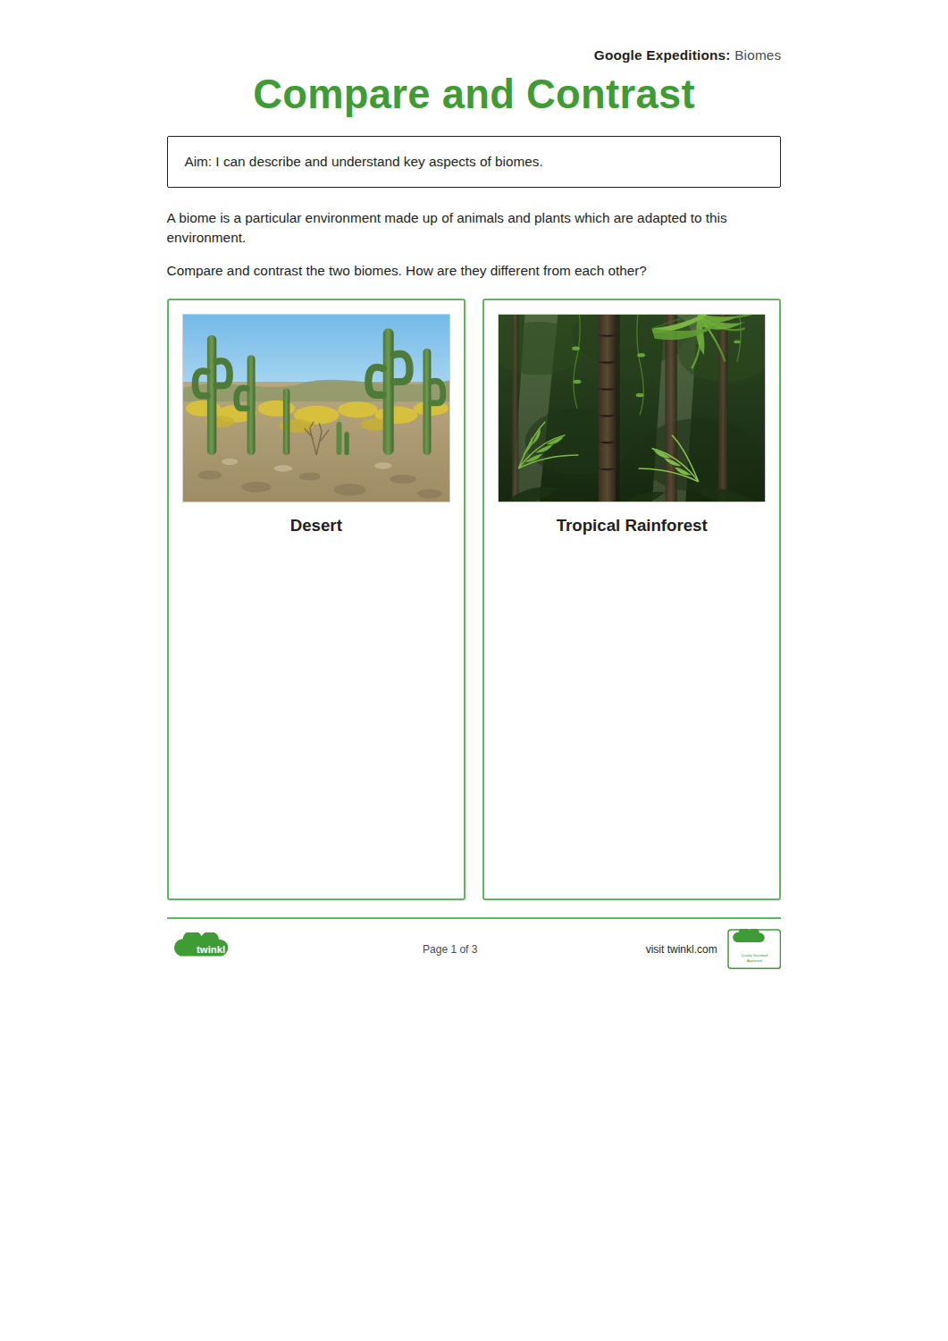Google Expeditions: Biomes
Compare and Contrast
Aim: I can describe and understand key aspects of biomes.
A biome is a particular environment made up of animals and plants which are adapted to this environment.
Compare and contrast the two biomes. How are they different from each other?
Desert
Tropical Rainforest
twinkl
Page 1 of 3
visit twinkl.com twinkl Quality Standard Approved